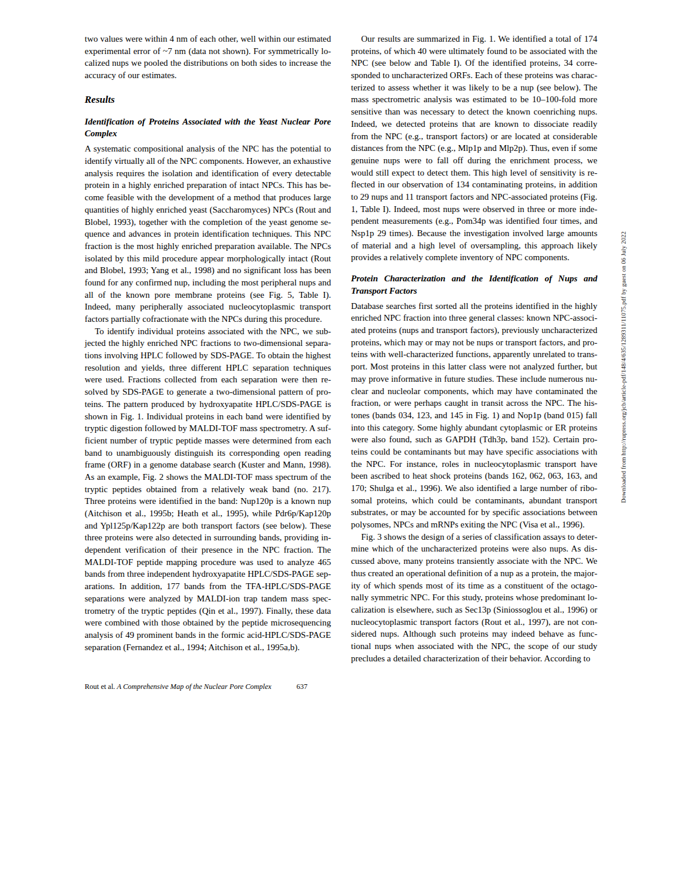Downloaded from http://rupress.org/jcb/article-pdf/148/4/635/1289311/11075.pdf by guest on 06 July 2022
two values were within 4 nm of each other, well within our estimated experimental error of ~7 nm (data not shown). For symmetrically localized nups we pooled the distributions on both sides to increase the accuracy of our estimates.
Results
Identification of Proteins Associated with the Yeast Nuclear Pore Complex
A systematic compositional analysis of the NPC has the potential to identify virtually all of the NPC components. However, an exhaustive analysis requires the isolation and identification of every detectable protein in a highly enriched preparation of intact NPCs. This has become feasible with the development of a method that produces large quantities of highly enriched yeast (Saccharomyces) NPCs (Rout and Blobel, 1993), together with the completion of the yeast genome sequence and advances in protein identification techniques. This NPC fraction is the most highly enriched preparation available. The NPCs isolated by this mild procedure appear morphologically intact (Rout and Blobel, 1993; Yang et al., 1998) and no significant loss has been found for any confirmed nup, including the most peripheral nups and all of the known pore membrane proteins (see Fig. 5, Table I). Indeed, many peripherally associated nucleocytoplasmic transport factors partially cofractionate with the NPCs during this procedure.
To identify individual proteins associated with the NPC, we subjected the highly enriched NPC fractions to two-dimensional separations involving HPLC followed by SDS-PAGE. To obtain the highest resolution and yields, three different HPLC separation techniques were used. Fractions collected from each separation were then resolved by SDS-PAGE to generate a two-dimensional pattern of proteins. The pattern produced by hydroxyapatite HPLC/SDS-PAGE is shown in Fig. 1. Individual proteins in each band were identified by tryptic digestion followed by MALDI-TOF mass spectrometry. A sufficient number of tryptic peptide masses were determined from each band to unambiguously distinguish its corresponding open reading frame (ORF) in a genome database search (Kuster and Mann, 1998). As an example, Fig. 2 shows the MALDI-TOF mass spectrum of the tryptic peptides obtained from a relatively weak band (no. 217). Three proteins were identified in the band: Nup120p is a known nup (Aitchison et al., 1995b; Heath et al., 1995), while Pdr6p/Kap120p and Ypl125p/Kap122p are both transport factors (see below). These three proteins were also detected in surrounding bands, providing independent verification of their presence in the NPC fraction. The MALDI-TOF peptide mapping procedure was used to analyze 465 bands from three independent hydroxyapatite HPLC/SDS-PAGE separations. In addition, 177 bands from the TFA-HPLC/SDS-PAGE separations were analyzed by MALDI-ion trap tandem mass spectrometry of the tryptic peptides (Qin et al., 1997). Finally, these data were combined with those obtained by the peptide microsequencing analysis of 49 prominent bands in the formic acid-HPLC/SDS-PAGE separation (Fernandez et al., 1994; Aitchison et al., 1995a,b).
Our results are summarized in Fig. 1. We identified a total of 174 proteins, of which 40 were ultimately found to be associated with the NPC (see below and Table I). Of the identified proteins, 34 corresponded to uncharacterized ORFs. Each of these proteins was characterized to assess whether it was likely to be a nup (see below). The mass spectrometric analysis was estimated to be 10–100-fold more sensitive than was necessary to detect the known coenriching nups. Indeed, we detected proteins that are known to dissociate readily from the NPC (e.g., transport factors) or are located at considerable distances from the NPC (e.g., Mlp1p and Mlp2p). Thus, even if some genuine nups were to fall off during the enrichment process, we would still expect to detect them. This high level of sensitivity is reflected in our observation of 134 contaminating proteins, in addition to 29 nups and 11 transport factors and NPC-associated proteins (Fig. 1, Table I). Indeed, most nups were observed in three or more independent measurements (e.g., Pom34p was identified four times, and Nsp1p 29 times). Because the investigation involved large amounts of material and a high level of oversampling, this approach likely provides a relatively complete inventory of NPC components.
Protein Characterization and the Identification of Nups and Transport Factors
Database searches first sorted all the proteins identified in the highly enriched NPC fraction into three general classes: known NPC-associated proteins (nups and transport factors), previously uncharacterized proteins, which may or may not be nups or transport factors, and proteins with well-characterized functions, apparently unrelated to transport. Most proteins in this latter class were not analyzed further, but may prove informative in future studies. These include numerous nuclear and nucleolar components, which may have contaminated the fraction, or were perhaps caught in transit across the NPC. The histones (bands 034, 123, and 145 in Fig. 1) and Nop1p (band 015) fall into this category. Some highly abundant cytoplasmic or ER proteins were also found, such as GAPDH (Tdh3p, band 152). Certain proteins could be contaminants but may have specific associations with the NPC. For instance, roles in nucleocytoplasmic transport have been ascribed to heat shock proteins (bands 162, 062, 063, 163, and 170; Shulga et al., 1996). We also identified a large number of ribosomal proteins, which could be contaminants, abundant transport substrates, or may be accounted for by specific associations between polysomes, NPCs and mRNPs exiting the NPC (Visa et al., 1996).
Fig. 3 shows the design of a series of classification assays to determine which of the uncharacterized proteins were also nups. As discussed above, many proteins transiently associate with the NPC. We thus created an operational definition of a nup as a protein, the majority of which spends most of its time as a constituent of the octagonally symmetric NPC. For this study, proteins whose predominant localization is elsewhere, such as Sec13p (Siniossoglou et al., 1996) or nucleocytoplasmic transport factors (Rout et al., 1997), are not considered nups. Although such proteins may indeed behave as functional nups when associated with the NPC, the scope of our study precludes a detailed characterization of their behavior. According to
Rout et al. A Comprehensive Map of the Nuclear Pore Complex
637